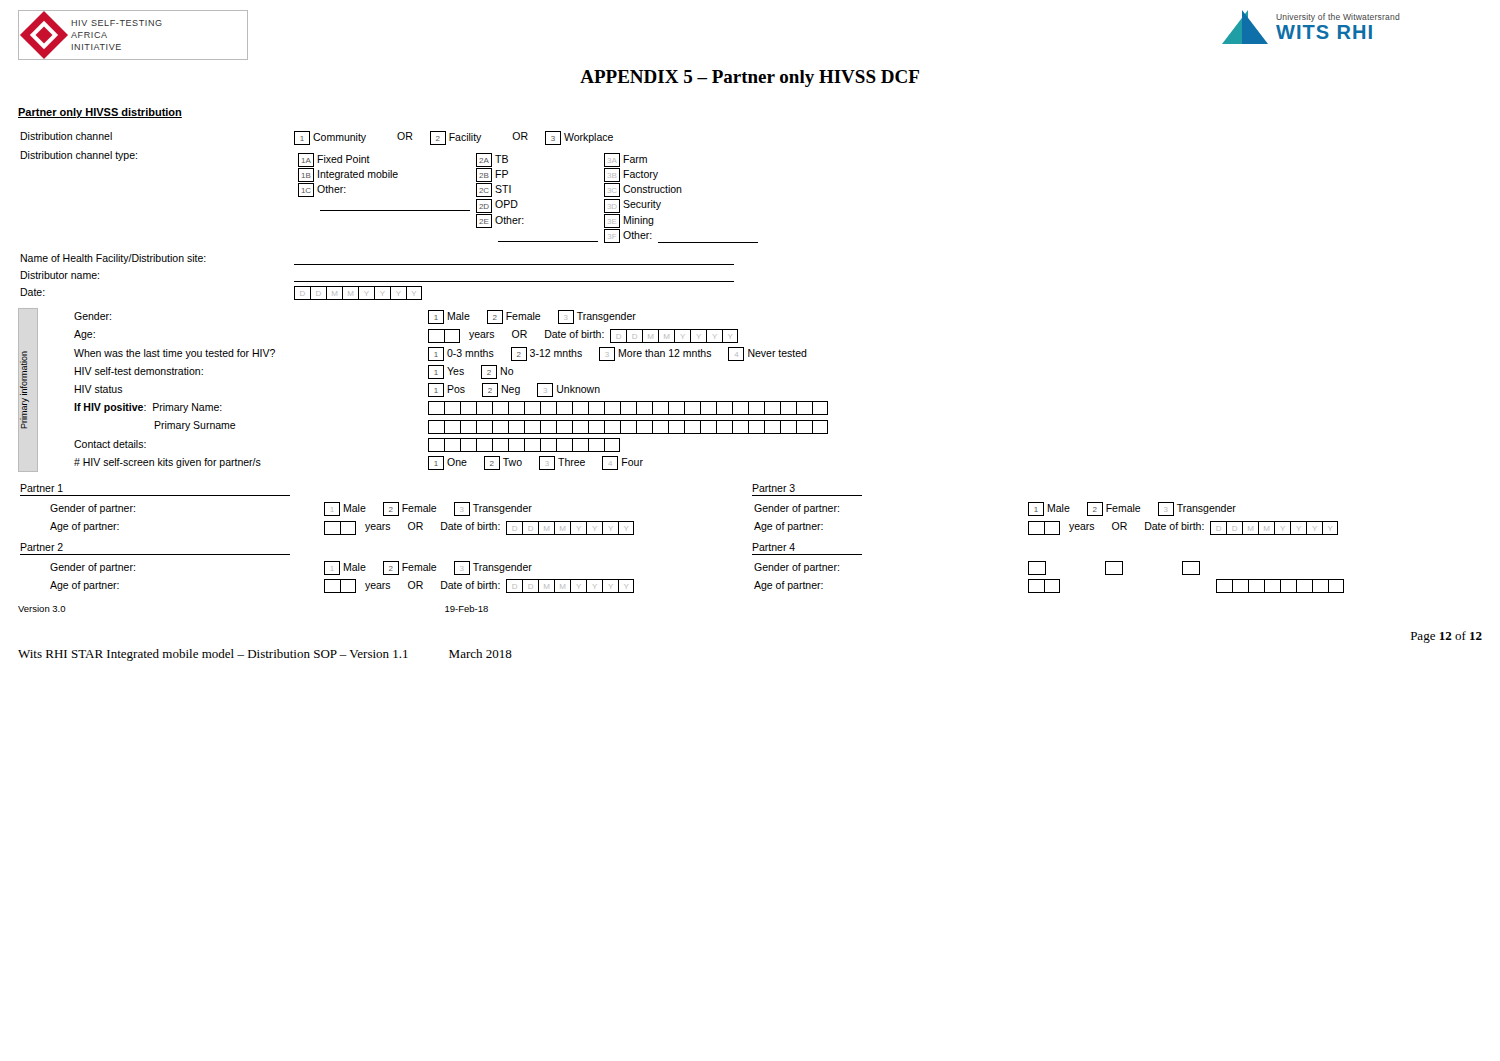HIV SELF-TESTING
AFRICA
INITIATIVE
University of the Witwatersrand
WITS RHI
APPENDIX 5 – Partner only HIVSS DCF
Partner only HIVSS distribution
| Distribution channel | 1 Community OR 2 Facility OR 3 Workplace |
| Distribution channel type: | / 1A Fixed Point 1B Integrated mobile 1C Other: / 2A TB 2B FP 2C STI 2D OPD 2E Other: / 3A Farm 3B Factory 3C Construction 3D Security 3E Mining 3F Other: / |
| Name of Health Facility/Distribution site: | |
| Distributor name: | |
| Date: | D D M M Y Y Y Y |
Primary information
| Gender: | 1 Male 2 Female 3 Transgender |
| Age: | years OR Date of birth: D D M M Y Y Y Y |
| When was the last time you tested for HIV? | 1 0-3 mnths 2 3-12 mnths 3 More than 12 mnths 4 Never tested |
| HIV self-test demonstration: | 1 Yes 2 No |
| HIV status | 1 Pos 2 Neg 3 Unknown |
| If HIV positive : Primary Name: | |
| Primary Surname | |
| Contact details: | |
| # HIV self-screen kits given for partner/s | 1 One 2 Two 3 Three 4 Four |
| Partner 1 | Partner 3 |
| / Gender of partner: / 1 Male 2 Female 3 Transgender / / Age of partner: / years OR Date of birth: D D M M Y Y Y Y / | / Gender of partner: / 1 Male 2 Female 3 Transgender / / Age of partner: / years OR Date of birth: D D M M Y Y Y Y / |
| Partner 2 | Partner 4 |
| / Gender of partner: / 1 Male 2 Female 3 Transgender / / Age of partner: / years OR Date of birth: D D M M Y Y Y Y / | / Gender of partner: / / / Age of partner: / / |
Version 3.0
19-Feb-18
Page 12 of 12
Wits RHI STAR Integrated mobile model – Distribution SOP – Version 1.1
March 2018